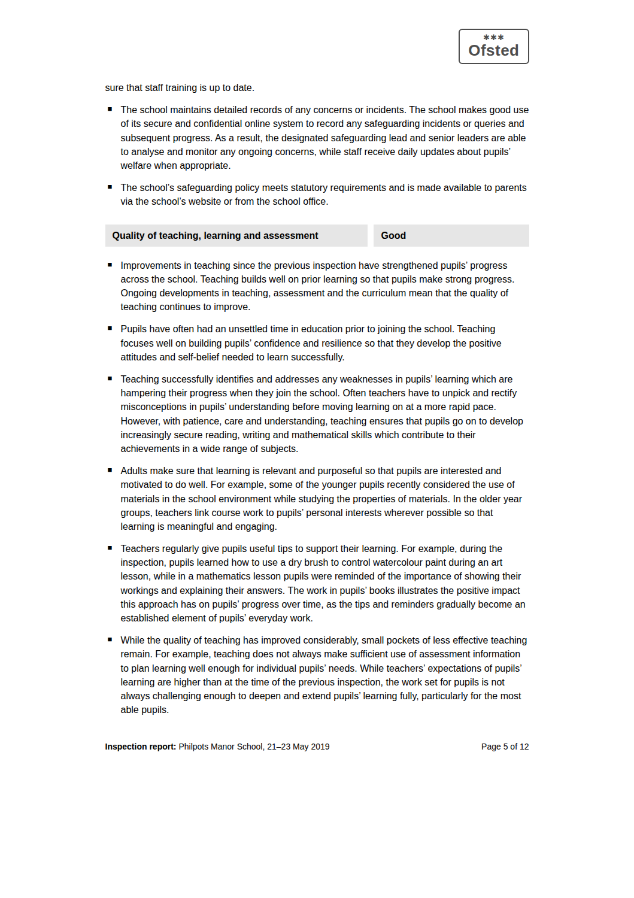✱✱✱ Ofsted
sure that staff training is up to date.
The school maintains detailed records of any concerns or incidents. The school makes good use of its secure and confidential online system to record any safeguarding incidents or queries and subsequent progress. As a result, the designated safeguarding lead and senior leaders are able to analyse and monitor any ongoing concerns, while staff receive daily updates about pupils’ welfare when appropriate.
The school’s safeguarding policy meets statutory requirements and is made available to parents via the school’s website or from the school office.
Quality of teaching, learning and assessment
Good
Improvements in teaching since the previous inspection have strengthened pupils’ progress across the school. Teaching builds well on prior learning so that pupils make strong progress. Ongoing developments in teaching, assessment and the curriculum mean that the quality of teaching continues to improve.
Pupils have often had an unsettled time in education prior to joining the school. Teaching focuses well on building pupils’ confidence and resilience so that they develop the positive attitudes and self-belief needed to learn successfully.
Teaching successfully identifies and addresses any weaknesses in pupils’ learning which are hampering their progress when they join the school. Often teachers have to unpick and rectify misconceptions in pupils’ understanding before moving learning on at a more rapid pace. However, with patience, care and understanding, teaching ensures that pupils go on to develop increasingly secure reading, writing and mathematical skills which contribute to their achievements in a wide range of subjects.
Adults make sure that learning is relevant and purposeful so that pupils are interested and motivated to do well. For example, some of the younger pupils recently considered the use of materials in the school environment while studying the properties of materials. In the older year groups, teachers link course work to pupils’ personal interests wherever possible so that learning is meaningful and engaging.
Teachers regularly give pupils useful tips to support their learning. For example, during the inspection, pupils learned how to use a dry brush to control watercolour paint during an art lesson, while in a mathematics lesson pupils were reminded of the importance of showing their workings and explaining their answers. The work in pupils’ books illustrates the positive impact this approach has on pupils’ progress over time, as the tips and reminders gradually become an established element of pupils’ everyday work.
While the quality of teaching has improved considerably, small pockets of less effective teaching remain. For example, teaching does not always make sufficient use of assessment information to plan learning well enough for individual pupils’ needs. While teachers’ expectations of pupils’ learning are higher than at the time of the previous inspection, the work set for pupils is not always challenging enough to deepen and extend pupils’ learning fully, particularly for the most able pupils.
Inspection report: Philpots Manor School, 21–23 May 2019
Page 5 of 12